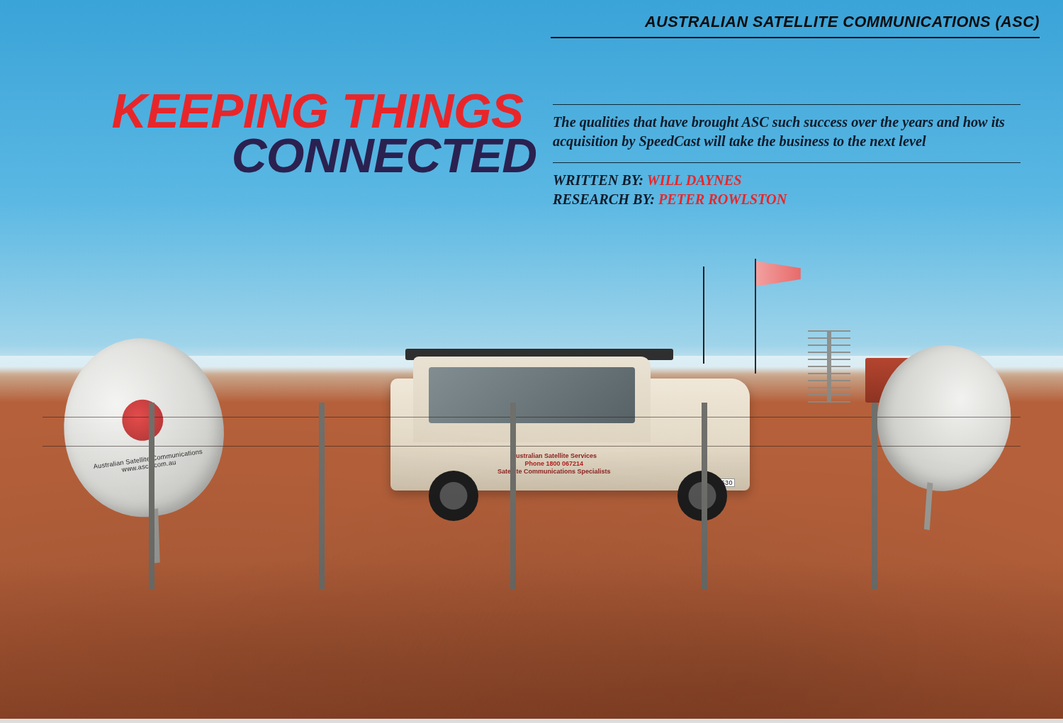Australian Satellite Communications (ASC)
Keeping Things Connected
The qualities that have brought ASC such success over the years and how its acquisition by SpeedCast will take the business to the next level
Written by: Will Daynes
Research by: Peter Rowlston
Australian Satellite Communications
www.ascs.com.au
Australian Satellite Services
Phone 1800 067214
Satellite Communications Specialists
C1530